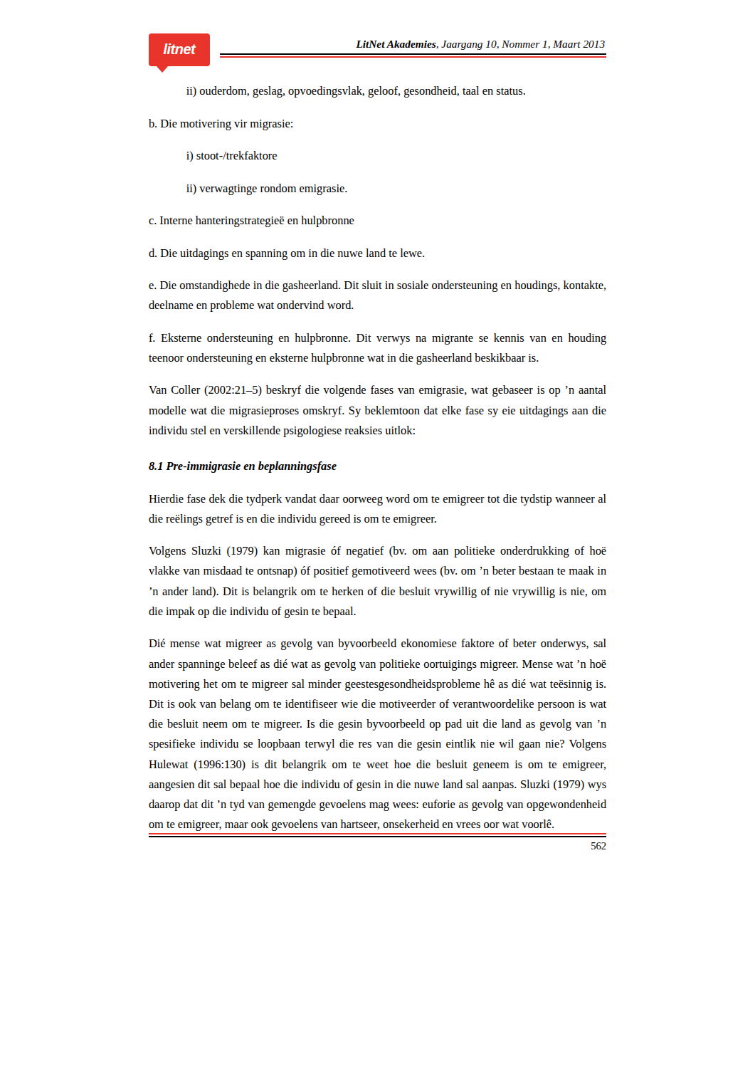litnet
LitNet Akademies, Jaargang 10, Nommer 1, Maart 2013
ii) ouderdom, geslag, opvoedingsvlak, geloof, gesondheid, taal en status.
b. Die motivering vir migrasie:
i) stoot-/trekfaktore
ii) verwagtinge rondom emigrasie.
c. Interne hanteringstrategieë en hulpbronne
d. Die uitdagings en spanning om in die nuwe land te lewe.
e. Die omstandighede in die gasheerland. Dit sluit in sosiale ondersteuning en houdings, kontakte, deelname en probleme wat ondervind word.
f. Eksterne ondersteuning en hulpbronne. Dit verwys na migrante se kennis van en houding teenoor ondersteuning en eksterne hulpbronne wat in die gasheerland beskikbaar is.
Van Coller (2002:21–5) beskryf die volgende fases van emigrasie, wat gebaseer is op ’n aantal modelle wat die migrasieproses omskryf. Sy beklemtoon dat elke fase sy eie uitdagings aan die individu stel en verskillende psigologiese reaksies uitlok:
8.1 Pre-immigrasie en beplanningsfase
Hierdie fase dek die tydperk vandat daar oorweeg word om te emigreer tot die tydstip wanneer al die reëlings getref is en die individu gereed is om te emigreer.
Volgens Sluzki (1979) kan migrasie óf negatief (bv. om aan politieke onderdrukking of hoë vlakke van misdaad te ontsnap) óf positief gemotiveerd wees (bv. om ’n beter bestaan te maak in ’n ander land). Dit is belangrik om te herken of die besluit vrywillig of nie vrywillig is nie, om die impak op die individu of gesin te bepaal.
Dié mense wat migreer as gevolg van byvoorbeeld ekonomiese faktore of beter onderwys, sal ander spanninge beleef as dié wat as gevolg van politieke oortuigings migreer. Mense wat ’n hoë motivering het om te migreer sal minder geestesgesondheidsprobleme hê as dié wat teësinnig is. Dit is ook van belang om te identifiseer wie die motiveerder of verantwoordelike persoon is wat die besluit neem om te migreer. Is die gesin byvoorbeeld op pad uit die land as gevolg van ’n spesifieke individu se loopbaan terwyl die res van die gesin eintlik nie wil gaan nie? Volgens Hulewat (1996:130) is dit belangrik om te weet hoe die besluit geneem is om te emigreer, aangesien dit sal bepaal hoe die individu of gesin in die nuwe land sal aanpas. Sluzki (1979) wys daarop dat dit ’n tyd van gemengde gevoelens mag wees: euforie as gevolg van opgewondenheid om te emigreer, maar ook gevoelens van hartseer, onsekerheid en vrees oor wat voorlê.
562